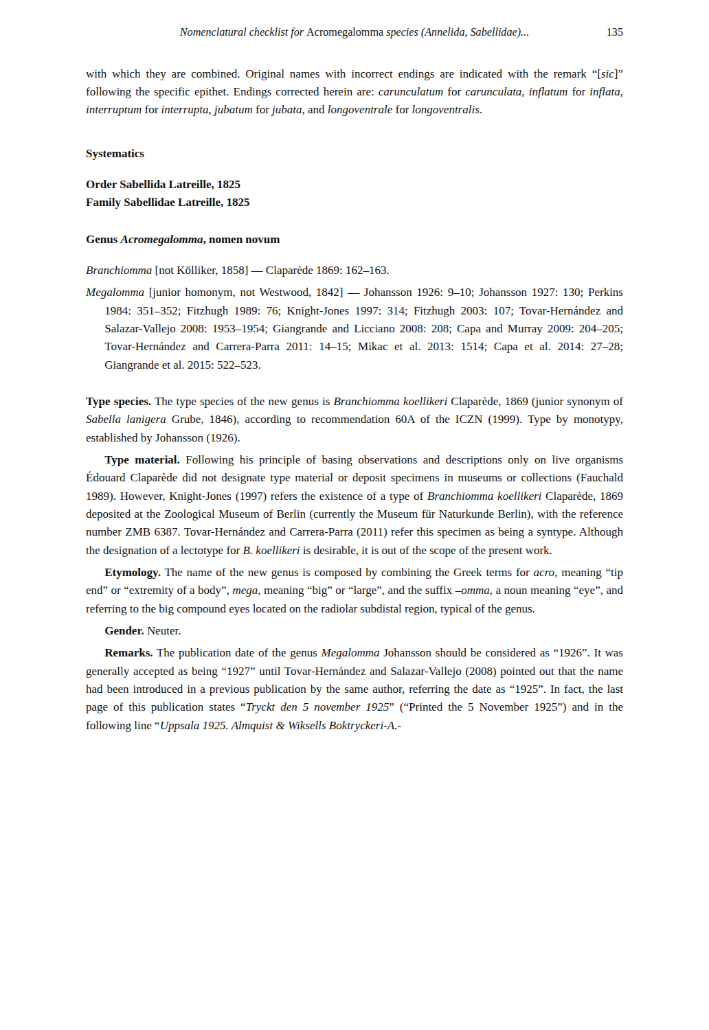Nomenclatural checklist for Acromegalomma species (Annelida, Sabellidae)... 135
with which they are combined. Original names with incorrect endings are indicated with the remark “[sic]” following the specific epithet. Endings corrected herein are: carunculatum for carunculata, inflatum for inflata, interruptum for interrupta, jubatum for jubata, and longoventrale for longoventralis.
Systematics
Order Sabellida Latreille, 1825
Family Sabellidae Latreille, 1825
Genus Acromegalomma, nomen novum
Branchiomma [not Kölliker, 1858] — Claparède 1869: 162–163.
Megalomma [junior homonym, not Westwood, 1842] — Johansson 1926: 9–10; Johansson 1927: 130; Perkins 1984: 351–352; Fitzhugh 1989: 76; Knight-Jones 1997: 314; Fitzhugh 2003: 107; Tovar-Hernández and Salazar-Vallejo 2008: 1953–1954; Giangrande and Licciano 2008: 208; Capa and Murray 2009: 204–205; Tovar-Hernández and Carrera-Parra 2011: 14–15; Mikac et al. 2013: 1514; Capa et al. 2014: 27–28; Giangrande et al. 2015: 522–523.
Type species. The type species of the new genus is Branchiomma koellikeri Claparède, 1869 (junior synonym of Sabella lanigera Grube, 1846), according to recommendation 60A of the ICZN (1999). Type by monotypy, established by Johansson (1926).
Type material. Following his principle of basing observations and descriptions only on live organisms Édouard Claparède did not designate type material or deposit specimens in museums or collections (Fauchald 1989). However, Knight-Jones (1997) refers the existence of a type of Branchiomma koellikeri Claparède, 1869 deposited at the Zoological Museum of Berlin (currently the Museum für Naturkunde Berlin), with the reference number ZMB 6387. Tovar-Hernández and Carrera-Parra (2011) refer this specimen as being a syntype. Although the designation of a lectotype for B. koellikeri is desirable, it is out of the scope of the present work.
Etymology. The name of the new genus is composed by combining the Greek terms for acro, meaning “tip end” or “extremity of a body”, mega, meaning “big” or “large”, and the suffix –omma, a noun meaning “eye”, and referring to the big compound eyes located on the radiolar subdistal region, typical of the genus.
Gender. Neuter.
Remarks. The publication date of the genus Megalomma Johansson should be considered as “1926”. It was generally accepted as being “1927” until Tovar-Hernández and Salazar-Vallejo (2008) pointed out that the name had been introduced in a previous publication by the same author, referring the date as “1925”. In fact, the last page of this publication states “Tryckt den 5 november 1925” (“Printed the 5 November 1925”) and in the following line “Uppsala 1925. Almquist & Wiksells Boktryckeri-A.-